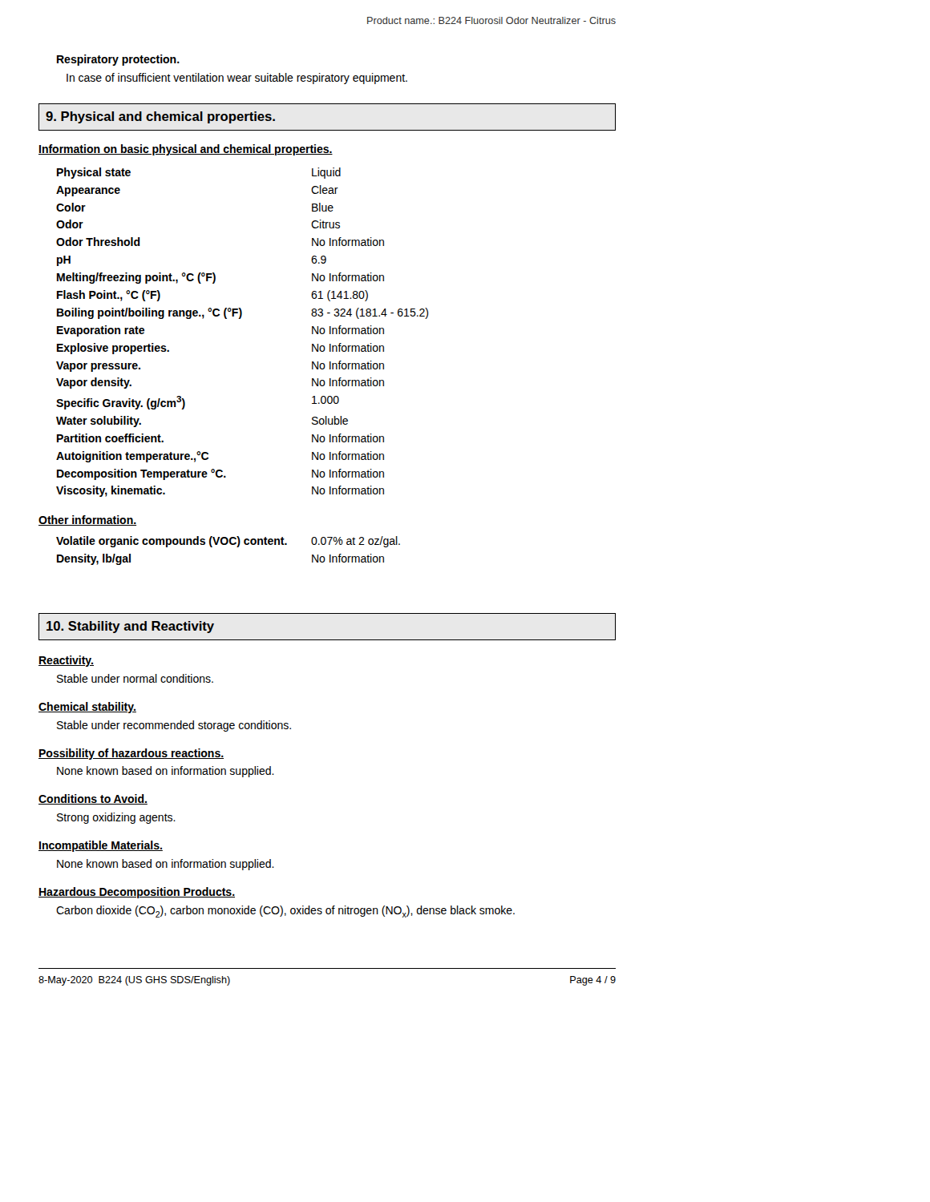Product name.: B224 Fluorosil Odor Neutralizer - Citrus
Respiratory protection.
In case of insufficient ventilation wear suitable respiratory equipment.
9. Physical and chemical properties.
Information on basic physical and chemical properties.
| Physical state | Liquid |
| Appearance | Clear |
| Color | Blue |
| Odor | Citrus |
| Odor Threshold | No Information |
| pH | 6.9 |
| Melting/freezing point., °C (°F) | No Information |
| Flash Point., °C (°F) | 61 (141.80) |
| Boiling point/boiling range., °C (°F) | 83 - 324 (181.4 - 615.2) |
| Evaporation rate | No Information |
| Explosive properties. | No Information |
| Vapor pressure. | No Information |
| Vapor density. | No Information |
| Specific Gravity. (g/cm 3 ) | 1.000 |
| Water solubility. | Soluble |
| Partition coefficient. | No Information |
| Autoignition temperature.,°C | No Information |
| Decomposition Temperature °C. | No Information |
| Viscosity, kinematic. | No Information |
Other information.
| Volatile organic compounds (VOC) content. | 0.07% at 2 oz/gal. |
| Density, lb/gal | No Information |
10. Stability and Reactivity
Reactivity.
Stable under normal conditions.
Chemical stability.
Stable under recommended storage conditions.
Possibility of hazardous reactions.
None known based on information supplied.
Conditions to Avoid.
Strong oxidizing agents.
Incompatible Materials.
None known based on information supplied.
Hazardous Decomposition Products.
Carbon dioxide (CO2), carbon monoxide (CO), oxides of nitrogen (NOx), dense black smoke.
8-May-2020 B224 (US GHS SDS/English) Page 4 / 9